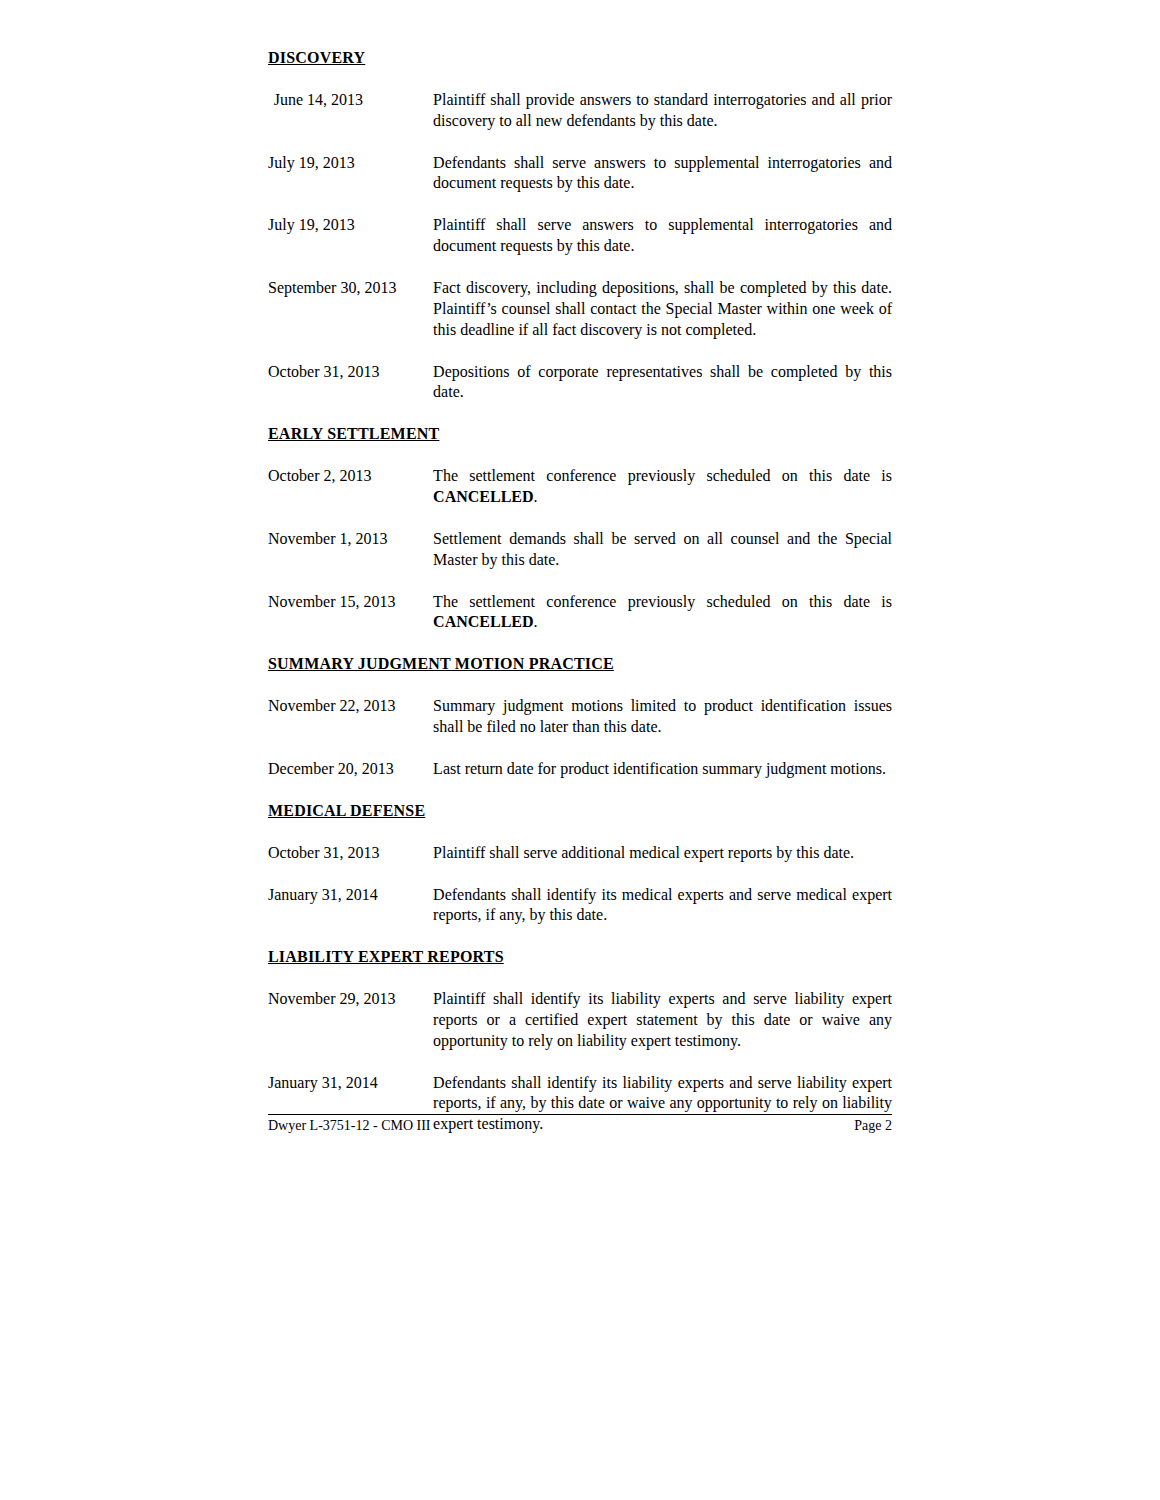DISCOVERY
June 14, 2013
Plaintiff shall provide answers to standard interrogatories and all prior discovery to all new defendants by this date.
July 19, 2013
Defendants shall serve answers to supplemental interrogatories and document requests by this date.
July 19, 2013
Plaintiff shall serve answers to supplemental interrogatories and document requests by this date.
September 30, 2013
Fact discovery, including depositions, shall be completed by this date. Plaintiff’s counsel shall contact the Special Master within one week of this deadline if all fact discovery is not completed.
October 31, 2013
Depositions of corporate representatives shall be completed by this date.
EARLY SETTLEMENT
October 2, 2013
The settlement conference previously scheduled on this date is CANCELLED.
November 1, 2013
Settlement demands shall be served on all counsel and the Special Master by this date.
November 15, 2013
The settlement conference previously scheduled on this date is CANCELLED.
SUMMARY JUDGMENT MOTION PRACTICE
November 22, 2013
Summary judgment motions limited to product identification issues shall be filed no later than this date.
December 20, 2013
Last return date for product identification summary judgment motions.
MEDICAL DEFENSE
October 31, 2013
Plaintiff shall serve additional medical expert reports by this date.
January 31, 2014
Defendants shall identify its medical experts and serve medical expert reports, if any, by this date.
LIABILITY EXPERT REPORTS
November 29, 2013
Plaintiff shall identify its liability experts and serve liability expert reports or a certified expert statement by this date or waive any opportunity to rely on liability expert testimony.
January 31, 2014
Defendants shall identify its liability experts and serve liability expert reports, if any, by this date or waive any opportunity to rely on liability expert testimony.
Dwyer L-3751-12 - CMO III Page 2